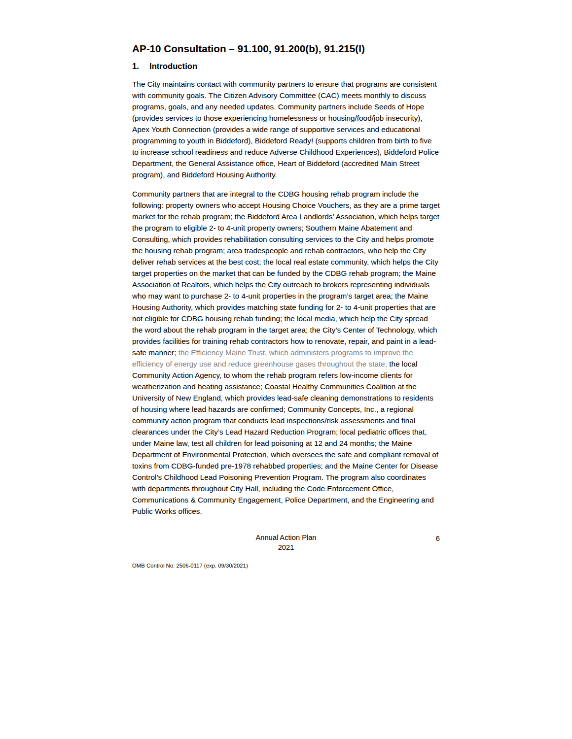AP-10 Consultation – 91.100, 91.200(b), 91.215(l)
1. Introduction
The City maintains contact with community partners to ensure that programs are consistent with community goals. The Citizen Advisory Committee (CAC) meets monthly to discuss programs, goals, and any needed updates. Community partners include Seeds of Hope (provides services to those experiencing homelessness or housing/food/job insecurity), Apex Youth Connection (provides a wide range of supportive services and educational programming to youth in Biddeford), Biddeford Ready! (supports children from birth to five to increase school readiness and reduce Adverse Childhood Experiences), Biddeford Police Department, the General Assistance office, Heart of Biddeford (accredited Main Street program), and Biddeford Housing Authority.
Community partners that are integral to the CDBG housing rehab program include the following: property owners who accept Housing Choice Vouchers, as they are a prime target market for the rehab program; the Biddeford Area Landlords’ Association, which helps target the program to eligible 2- to 4-unit property owners; Southern Maine Abatement and Consulting, which provides rehabilitation consulting services to the City and helps promote the housing rehab program; area tradespeople and rehab contractors, who help the City deliver rehab services at the best cost; the local real estate community, which helps the City target properties on the market that can be funded by the CDBG rehab program; the Maine Association of Realtors, which helps the City outreach to brokers representing individuals who may want to purchase 2- to 4-unit properties in the program’s target area; the Maine Housing Authority, which provides matching state funding for 2- to 4-unit properties that are not eligible for CDBG housing rehab funding; the local media, which help the City spread the word about the rehab program in the target area; the City’s Center of Technology, which provides facilities for training rehab contractors how to renovate, repair, and paint in a lead-safe manner; the Efficiency Maine Trust, which administers programs to improve the efficiency of energy use and reduce greenhouse gases throughout the state; the local Community Action Agency, to whom the rehab program refers low-income clients for weatherization and heating assistance; Coastal Healthy Communities Coalition at the University of New England, which provides lead-safe cleaning demonstrations to residents of housing where lead hazards are confirmed; Community Concepts, Inc., a regional community action program that conducts lead inspections/risk assessments and final clearances under the City’s Lead Hazard Reduction Program; local pediatric offices that, under Maine law, test all children for lead poisoning at 12 and 24 months; the Maine Department of Environmental Protection, which oversees the safe and compliant removal of toxins from CDBG-funded pre-1978 rehabbed properties; and the Maine Center for Disease Control’s Childhood Lead Poisoning Prevention Program. The program also coordinates with departments throughout City Hall, including the Code Enforcement Office, Communications & Community Engagement, Police Department, and the Engineering and Public Works offices.
Annual Action Plan
2021
6
OMB Control No: 2506-0117 (exp. 09/30/2021)